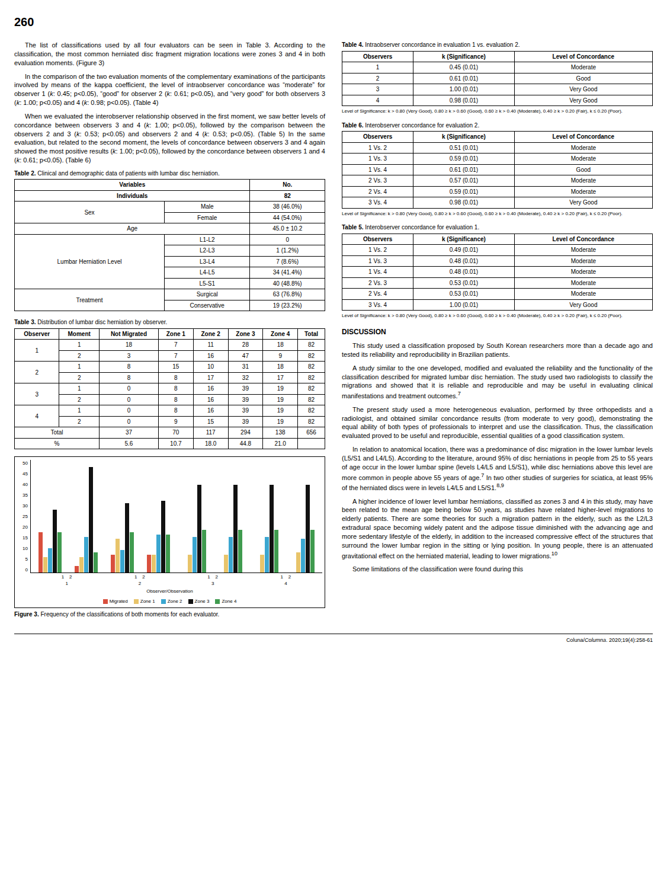260
The list of classifications used by all four evaluators can be seen in Table 3. According to the classification, the most common herniated disc fragment migration locations were zones 3 and 4 in both evaluation moments. (Figure 3)
In the comparison of the two evaluation moments of the complementary examinations of the participants involved by means of the kappa coefficient, the level of intraobserver concordance was “moderate” for observer 1 (k: 0.45; p<0.05), “good” for observer 2 (k: 0.61; p<0.05), and “very good” for both observers 3 (k: 1.00; p<0.05) and 4 (k: 0.98; p<0.05). (Table 4)
When we evaluated the interobserver relationship observed in the first moment, we saw better levels of concordance between observers 3 and 4 (k: 1.00; p<0.05), followed by the comparison between the observers 2 and 3 (k: 0.53; p<0.05) and observers 2 and 4 (k: 0.53; p<0.05). (Table 5) In the same evaluation, but related to the second moment, the levels of concordance between observers 3 and 4 again showed the most positive results (k: 1.00; p<0.05), followed by the concordance between observers 1 and 4 (k: 0.61; p<0.05). (Table 6)
Table 2. Clinical and demographic data of patients with lumbar disc herniation.
| Variables | No. |
| --- | --- |
| Individuals | 82 |
| Sex | Male | 38 (46.0%) |
| Female | 44 (54.0%) |
| Age | 45.0 ± 10.2 |
| Lumbar Herniation Level | L1-L2 | 0 |
| L2-L3 | 1 (1.2%) |
| L3-L4 | 7 (8.6%) |
| L4-L5 | 34 (41.4%) |
| L5-S1 | 40 (48.8%) |
| Treatment | Surgical | 63 (76.8%) |
| Conservative | 19 (23.2%) |
Table 3. Distribution of lumbar disc herniation by observer.
| Observer | Moment | Not Migrated | Zone 1 | Zone 2 | Zone 3 | Zone 4 | Total |
| --- | --- | --- | --- | --- | --- | --- | --- |
| 1 | 1 | 18 | 7 | 11 | 28 | 18 | 82 |
| 2 | 3 | 7 | 16 | 47 | 9 | 82 |
| 2 | 1 | 8 | 15 | 10 | 31 | 18 | 82 |
| 2 | 8 | 8 | 17 | 32 | 17 | 82 |
| 3 | 1 | 0 | 8 | 16 | 39 | 19 | 82 |
| 2 | 0 | 8 | 16 | 39 | 19 | 82 |
| 4 | 1 | 0 | 8 | 16 | 39 | 19 | 82 |
| 2 | 0 | 9 | 15 | 39 | 19 | 82 |
| Total | 37 | 70 | 117 | 294 | 138 | 656 |
| % | 5.6 | 10.7 | 18.0 | 44.8 | 21.0 | |
50454035302520151050
1 2 1 2 1 2 1 2
1 2 3 4
Observer/Observation
Migrated
Zone 1
Zone 2
Zone 3
Zone 4
Figure 3. Frequency of the classifications of both moments for each evaluator.
Table 4. Intraobserver concordance in evaluation 1 vs. evaluation 2.
| Observers | k (Significance) | Level of Concordance |
| --- | --- | --- |
| 1 | 0.45 (0.01) | Moderate |
| 2 | 0.61 (0.01) | Good |
| 3 | 1.00 (0.01) | Very Good |
| 4 | 0.98 (0.01) | Very Good |
Level of Significance: k > 0.80 (Very Good), 0.80 ≥ k > 0.60 (Good), 0.60 ≥ k > 0.40 (Moderate), 0.40 ≥ k > 0.20 (Fair), k ≤ 0.20 (Poor).
Table 6. Interobserver concordance for evaluation 2.
| Observers | k (Significance) | Level of Concordance |
| --- | --- | --- |
| 1 Vs. 2 | 0.51 (0.01) | Moderate |
| 1 Vs. 3 | 0.59 (0.01) | Moderate |
| 1 Vs. 4 | 0.61 (0.01) | Good |
| 2 Vs. 3 | 0.57 (0.01) | Moderate |
| 2 Vs. 4 | 0.59 (0.01) | Moderate |
| 3 Vs. 4 | 0.98 (0.01) | Very Good |
Level of Significance: k > 0.80 (Very Good), 0.80 ≥ k > 0.60 (Good), 0.60 ≥ k > 0.40 (Moderate), 0.40 ≥ k > 0.20 (Fair), k ≤ 0.20 (Poor).
Table 5. Interobserver concordance for evaluation 1.
| Observers | k (Significance) | Level of Concordance |
| --- | --- | --- |
| 1 Vs. 2 | 0.49 (0.01) | Moderate |
| 1 Vs. 3 | 0.48 (0.01) | Moderate |
| 1 Vs. 4 | 0.48 (0.01) | Moderate |
| 2 Vs. 3 | 0.53 (0.01) | Moderate |
| 2 Vs. 4 | 0.53 (0.01) | Moderate |
| 3 Vs. 4 | 1.00 (0.01) | Very Good |
Level of Significance: k > 0.80 (Very Good), 0.80 ≥ k > 0.60 (Good), 0.60 ≥ k > 0.40 (Moderate), 0.40 ≥ k > 0.20 (Fair), k ≤ 0.20 (Poor).
DISCUSSION
This study used a classification proposed by South Korean researchers more than a decade ago and tested its reliability and reproducibility in Brazilian patients.
A study similar to the one developed, modified and evaluated the reliability and the functionality of the classification described for migrated lumbar disc herniation. The study used two radiologists to classify the migrations and showed that it is reliable and reproducible and may be useful in evaluating clinical manifestations and treatment outcomes.7
The present study used a more heterogeneous evaluation, performed by three orthopedists and a radiologist, and obtained similar concordance results (from moderate to very good), demonstrating the equal ability of both types of professionals to interpret and use the classification. Thus, the classification evaluated proved to be useful and reproducible, essential qualities of a good classification system.
In relation to anatomical location, there was a predominance of disc migration in the lower lumbar levels (L5/S1 and L4/L5). According to the literature, around 95% of disc herniations in people from 25 to 55 years of age occur in the lower lumbar spine (levels L4/L5 and L5/S1), while disc herniations above this level are more common in people above 55 years of age.7 In two other studies of surgeries for sciatica, at least 95% of the herniated discs were in levels L4/L5 and L5/S1.8,9
A higher incidence of lower level lumbar herniations, classified as zones 3 and 4 in this study, may have been related to the mean age being below 50 years, as studies have related higher-level migrations to elderly patients. There are some theories for such a migration pattern in the elderly, such as the L2/L3 extradural space becoming widely patent and the adipose tissue diminished with the advancing age and more sedentary lifestyle of the elderly, in addition to the increased compressive effect of the structures that surround the lower lumbar region in the sitting or lying position. In young people, there is an attenuated gravitational effect on the herniated material, leading to lower migrations.10
Some limitations of the classification were found during this
Coluna/Columna. 2020;19(4):258-61